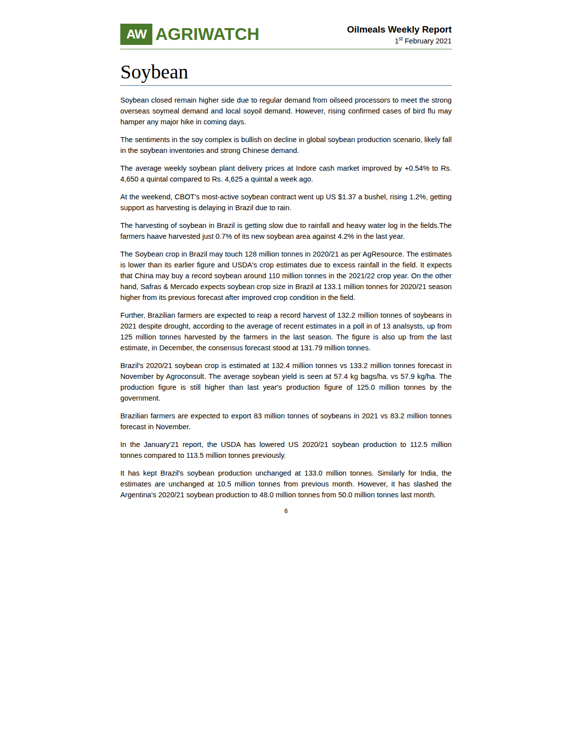AW
AGRIWATCH
Oilmeals Weekly Report
1st February 2021
Soybean
Soybean closed remain higher side due to regular demand from oilseed processors to meet the strong overseas soymeal demand and local soyoil demand. However, rising confirmed cases of bird flu may hamper any major hike in coming days.
The sentiments in the soy complex is bullish on decline in global soybean production scenario, likely fall in the soybean inventories and strong Chinese demand.
The average weekly soybean plant delivery prices at Indore cash market improved by +0.54% to Rs. 4,650 a quintal compared to Rs. 4,625 a quintal a week ago.
At the weekend, CBOT's most-active soybean contract went up US $1.37 a bushel, rising 1.2%, getting support as harvesting is delaying in Brazil due to rain.
The harvesting of soybean in Brazil is getting slow due to rainfall and heavy water log in the fields.The farmers haave harvested just 0.7% of its new soybean area against 4.2% in the last year.
The Soybean crop in Brazil may touch 128 million tonnes in 2020/21 as per AgResource. The estimates is lower than its earlier figure and USDA's crop estimates due to excess rainfall in the field. It expects that China may buy a record soybean around 110 million tonnes in the 2021/22 crop year. On the other hand, Safras & Mercado expects soybean crop size in Brazil at 133.1 million tonnes for 2020/21 season higher from its previous forecast after improved crop condition in the field.
Further, Brazilian farmers are expected to reap a record harvest of 132.2 million tonnes of soybeans in 2021 despite drought, according to the average of recent estimates in a poll in of 13 analsysts, up from 125 million tonnes harvested by the farmers in the last season. The figure is also up from the last estimate, in December, the consensus forecast stood at 131.79 million tonnes.
Brazil's 2020/21 soybean crop is estimated at 132.4 million tonnes vs 133.2 million tonnes forecast in November by Agroconsult. The average soybean yield is seen at 57.4 kg bags/ha. vs 57.9 kg/ha. The production figure is still higher than last year's production figure of 125.0 million tonnes by the government.
Brazilian farmers are expected to export 83 million tonnes of soybeans in 2021 vs 83.2 million tonnes forecast in November.
In the January'21 report, the USDA has lowered US 2020/21 soybean production to 112.5 million tonnes compared to 113.5 million tonnes previously.
It has kept Brazil's soybean production unchanged at 133.0 million tonnes. Similarly for India, the estimates are unchanged at 10.5 million tonnes from previous month. However, it has slashed the Argentina's 2020/21 soybean production to 48.0 million tonnes from 50.0 million tonnes last month.
6